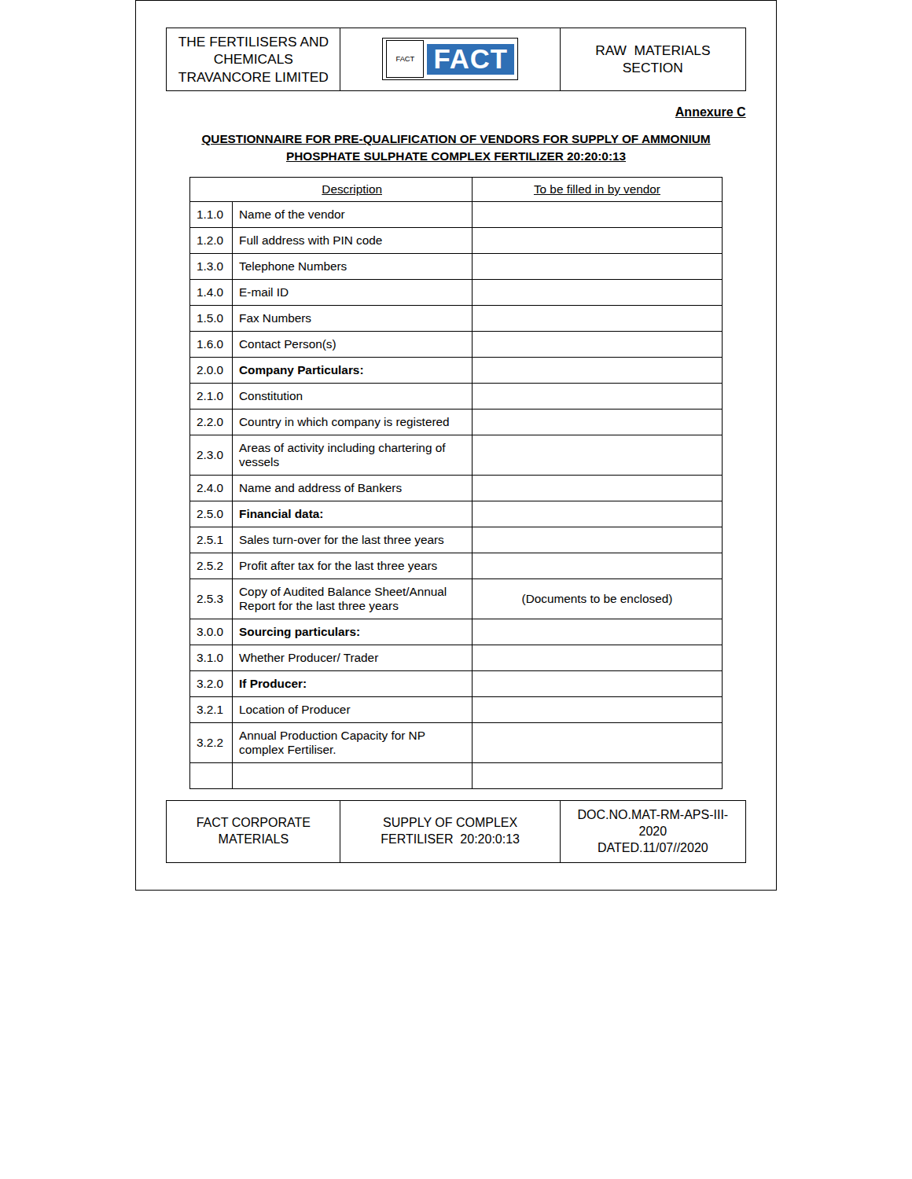| THE FERTILISERS AND CHEMICALS TRAVANCORE LIMITED | FACT FACT | RAW MATERIALS SECTION |
Annexure C
QUESTIONNAIRE FOR PRE-QUALIFICATION OF VENDORS FOR SUPPLY OF AMMONIUM
PHOSPHATE SULPHATE COMPLEX FERTILIZER 20:20:0:13
| | Description | To be filled in by vendor |
| 1.1.0 | Name of the vendor | |
| 1.2.0 | Full address with PIN code | |
| 1.3.0 | Telephone Numbers | |
| 1.4.0 | E-mail ID | |
| 1.5.0 | Fax Numbers | |
| 1.6.0 | Contact Person(s) | |
| 2.0.0 | Company Particulars: | |
| 2.1.0 | Constitution | |
| 2.2.0 | Country in which company is registered | |
| 2.3.0 | Areas of activity including chartering of vessels | |
| 2.4.0 | Name and address of Bankers | |
| 2.5.0 | Financial data: | |
| 2.5.1 | Sales turn-over for the last three years | |
| 2.5.2 | Profit after tax for the last three years | |
| 2.5.3 | Copy of Audited Balance Sheet/Annual Report for the last three years | (Documents to be enclosed) |
| 3.0.0 | Sourcing particulars: | |
| 3.1.0 | Whether Producer/ Trader | |
| 3.2.0 | If Producer: | |
| 3.2.1 | Location of Producer | |
| 3.2.2 | Annual Production Capacity for NP complex Fertiliser. | |
| FACT CORPORATE MATERIALS | SUPPLY OF COMPLEX FERTILISER 20:20:0:13 | DOC.NO.MAT-RM-APS-III-2020 DATED.11/07//2020 |